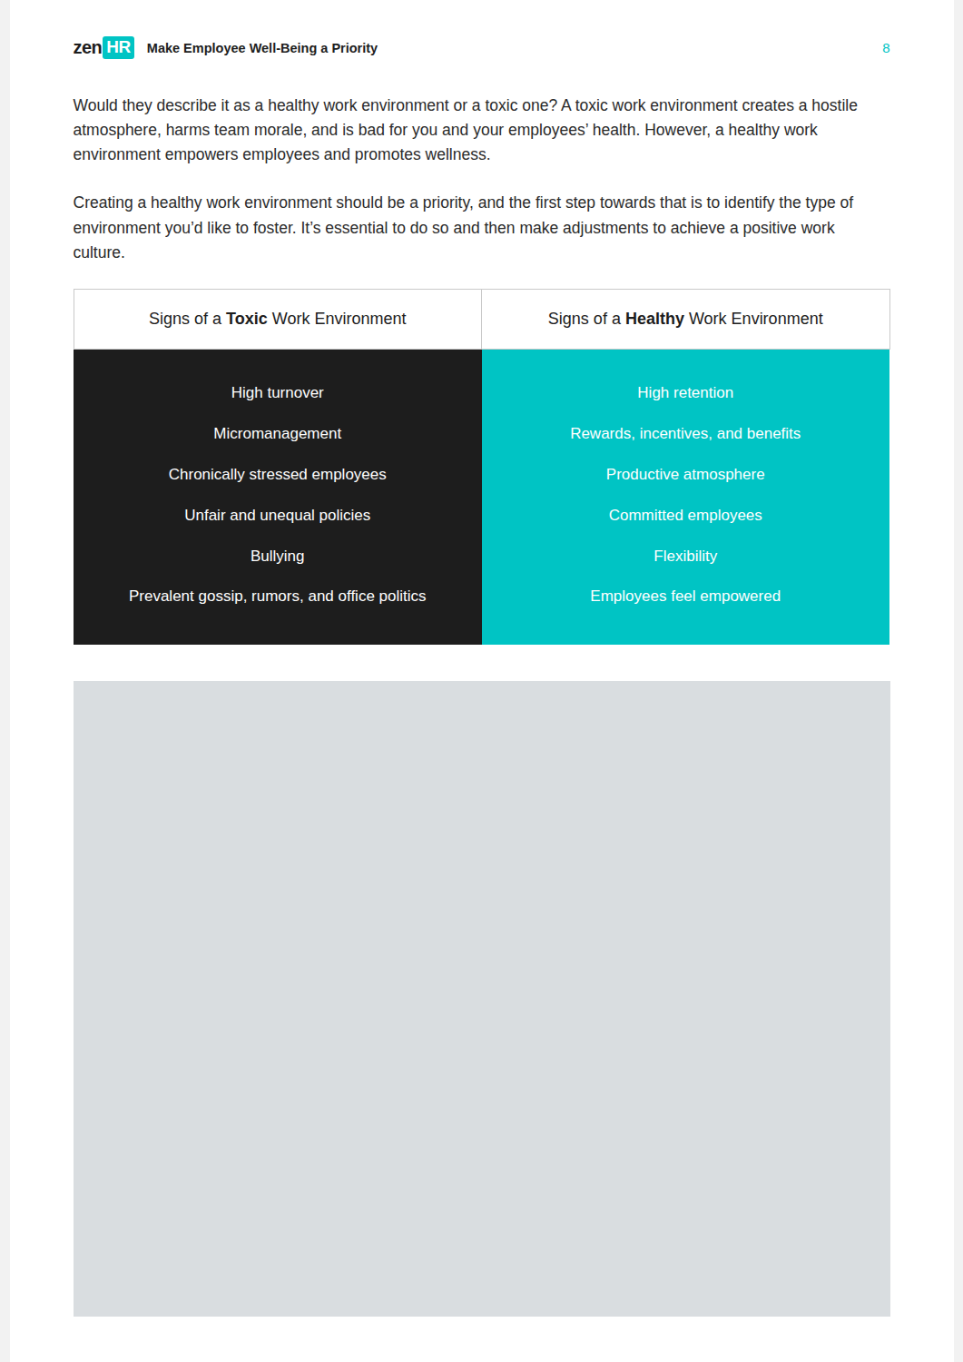zen HR Make Employee Well-Being a Priority 8
Would they describe it as a healthy work environment or a toxic one? A toxic work environment creates a hostile atmosphere, harms team morale, and is bad for you and your employees’ health. However, a healthy work environment empowers employees and promotes wellness.
Creating a healthy work environment should be a priority, and the first step towards that is to identify the type of environment you’d like to foster. It’s essential to do so and then make adjustments to achieve a positive work culture.
| Signs of a Toxic Work Environment | Signs of a Healthy Work Environment |
| --- | --- |
| High turnover Micromanagement Chronically stressed employees Unfair and unequal policies Bullying Prevalent gossip, rumors, and office politics | High retention Rewards, incentives, and benefits Productive atmosphere Committed employees Flexibility Employees feel empowered |